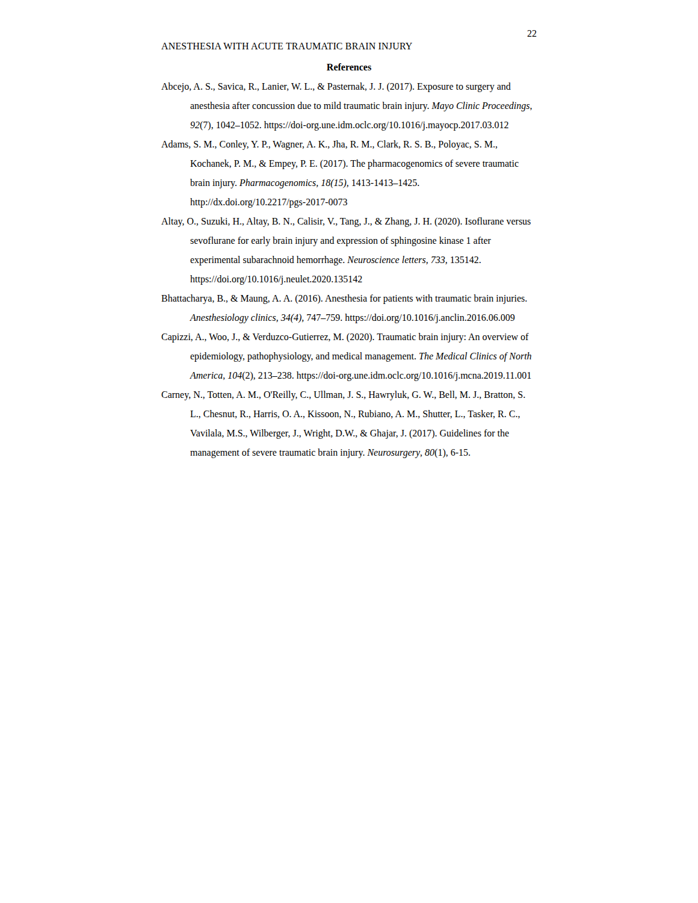22
ANESTHESIA WITH ACUTE TRAUMATIC BRAIN INJURY
References
Abcejo, A. S., Savica, R., Lanier, W. L., & Pasternak, J. J. (2017). Exposure to surgery and anesthesia after concussion due to mild traumatic brain injury. Mayo Clinic Proceedings, 92(7), 1042–1052. https://doi-org.une.idm.oclc.org/10.1016/j.mayocp.2017.03.012
Adams, S. M., Conley, Y. P., Wagner, A. K., Jha, R. M., Clark, R. S. B., Poloyac, S. M., Kochanek, P. M., & Empey, P. E. (2017). The pharmacogenomics of severe traumatic brain injury. Pharmacogenomics, 18(15), 1413-1413–1425. http://dx.doi.org/10.2217/pgs-2017-0073
Altay, O., Suzuki, H., Altay, B. N., Calisir, V., Tang, J., & Zhang, J. H. (2020). Isoflurane versus sevoflurane for early brain injury and expression of sphingosine kinase 1 after experimental subarachnoid hemorrhage. Neuroscience letters, 733, 135142. https://doi.org/10.1016/j.neulet.2020.135142
Bhattacharya, B., & Maung, A. A. (2016). Anesthesia for patients with traumatic brain injuries. Anesthesiology clinics, 34(4), 747–759. https://doi.org/10.1016/j.anclin.2016.06.009
Capizzi, A., Woo, J., & Verduzco-Gutierrez, M. (2020). Traumatic brain injury: An overview of epidemiology, pathophysiology, and medical management. The Medical Clinics of North America, 104(2), 213–238. https://doi-org.une.idm.oclc.org/10.1016/j.mcna.2019.11.001
Carney, N., Totten, A. M., O'Reilly, C., Ullman, J. S., Hawryluk, G. W., Bell, M. J., Bratton, S. L., Chesnut, R., Harris, O. A., Kissoon, N., Rubiano, A. M., Shutter, L., Tasker, R. C., Vavilala, M.S., Wilberger, J., Wright, D.W., & Ghajar, J. (2017). Guidelines for the management of severe traumatic brain injury. Neurosurgery, 80(1), 6-15.